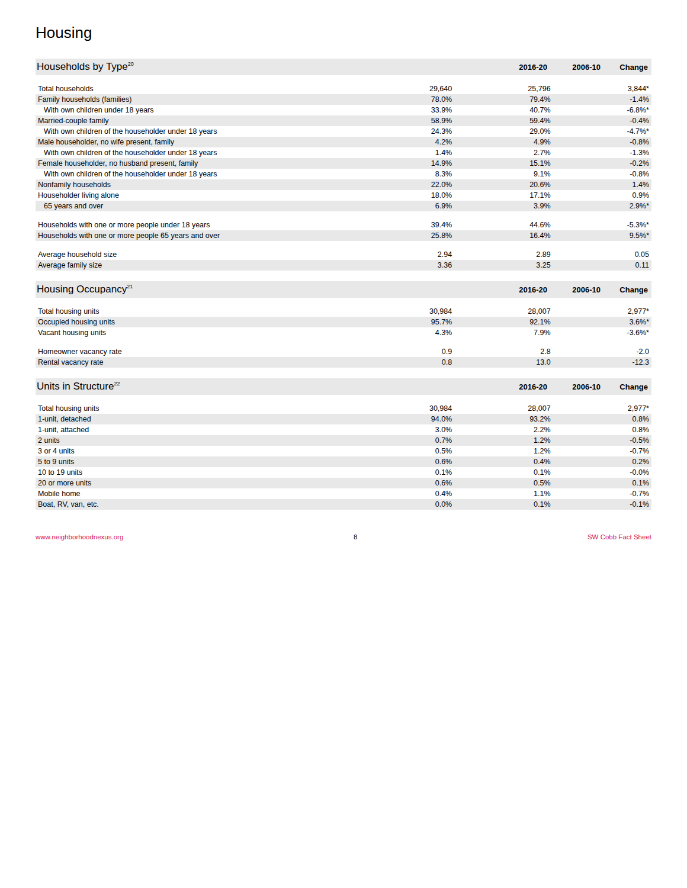Housing
Households by Type20
2016-202006-10 Change
| Total households | 29,640 | 25,796 | 3,844* |
| Family households (families) | 78.0% | 79.4% | -1.4% |
| With own children under 18 years | 33.9% | 40.7% | -6.8%* |
| Married-couple family | 58.9% | 59.4% | -0.4% |
| With own children of the householder under 18 years | 24.3% | 29.0% | -4.7%* |
| Male householder, no wife present, family | 4.2% | 4.9% | -0.8% |
| With own children of the householder under 18 years | 1.4% | 2.7% | -1.3% |
| Female householder, no husband present, family | 14.9% | 15.1% | -0.2% |
| With own children of the householder under 18 years | 8.3% | 9.1% | -0.8% |
| Nonfamily households | 22.0% | 20.6% | 1.4% |
| Householder living alone | 18.0% | 17.1% | 0.9% |
| 65 years and over | 6.9% | 3.9% | 2.9%* |
| Households with one or more people under 18 years | 39.4% | 44.6% | -5.3%* |
| Households with one or more people 65 years and over | 25.8% | 16.4% | 9.5%* |
| Average household size | 2.94 | 2.89 | 0.05 |
| Average family size | 3.36 | 3.25 | 0.11 |
Housing Occupancy21
2016-202006-10 Change
| Total housing units | 30,984 | 28,007 | 2,977* |
| Occupied housing units | 95.7% | 92.1% | 3.6%* |
| Vacant housing units | 4.3% | 7.9% | -3.6%* |
| Homeowner vacancy rate | 0.9 | 2.8 | -2.0 |
| Rental vacancy rate | 0.8 | 13.0 | -12.3 |
Units in Structure22
2016-202006-10 Change
| Total housing units | 30,984 | 28,007 | 2,977* |
| 1-unit, detached | 94.0% | 93.2% | 0.8% |
| 1-unit, attached | 3.0% | 2.2% | 0.8% |
| 2 units | 0.7% | 1.2% | -0.5% |
| 3 or 4 units | 0.5% | 1.2% | -0.7% |
| 5 to 9 units | 0.6% | 0.4% | 0.2% |
| 10 to 19 units | 0.1% | 0.1% | -0.0% |
| 20 or more units | 0.6% | 0.5% | 0.1% |
| Mobile home | 0.4% | 1.1% | -0.7% |
| Boat, RV, van, etc. | 0.0% | 0.1% | -0.1% |
www.neighborhoodnexus.org 8 SW Cobb Fact Sheet